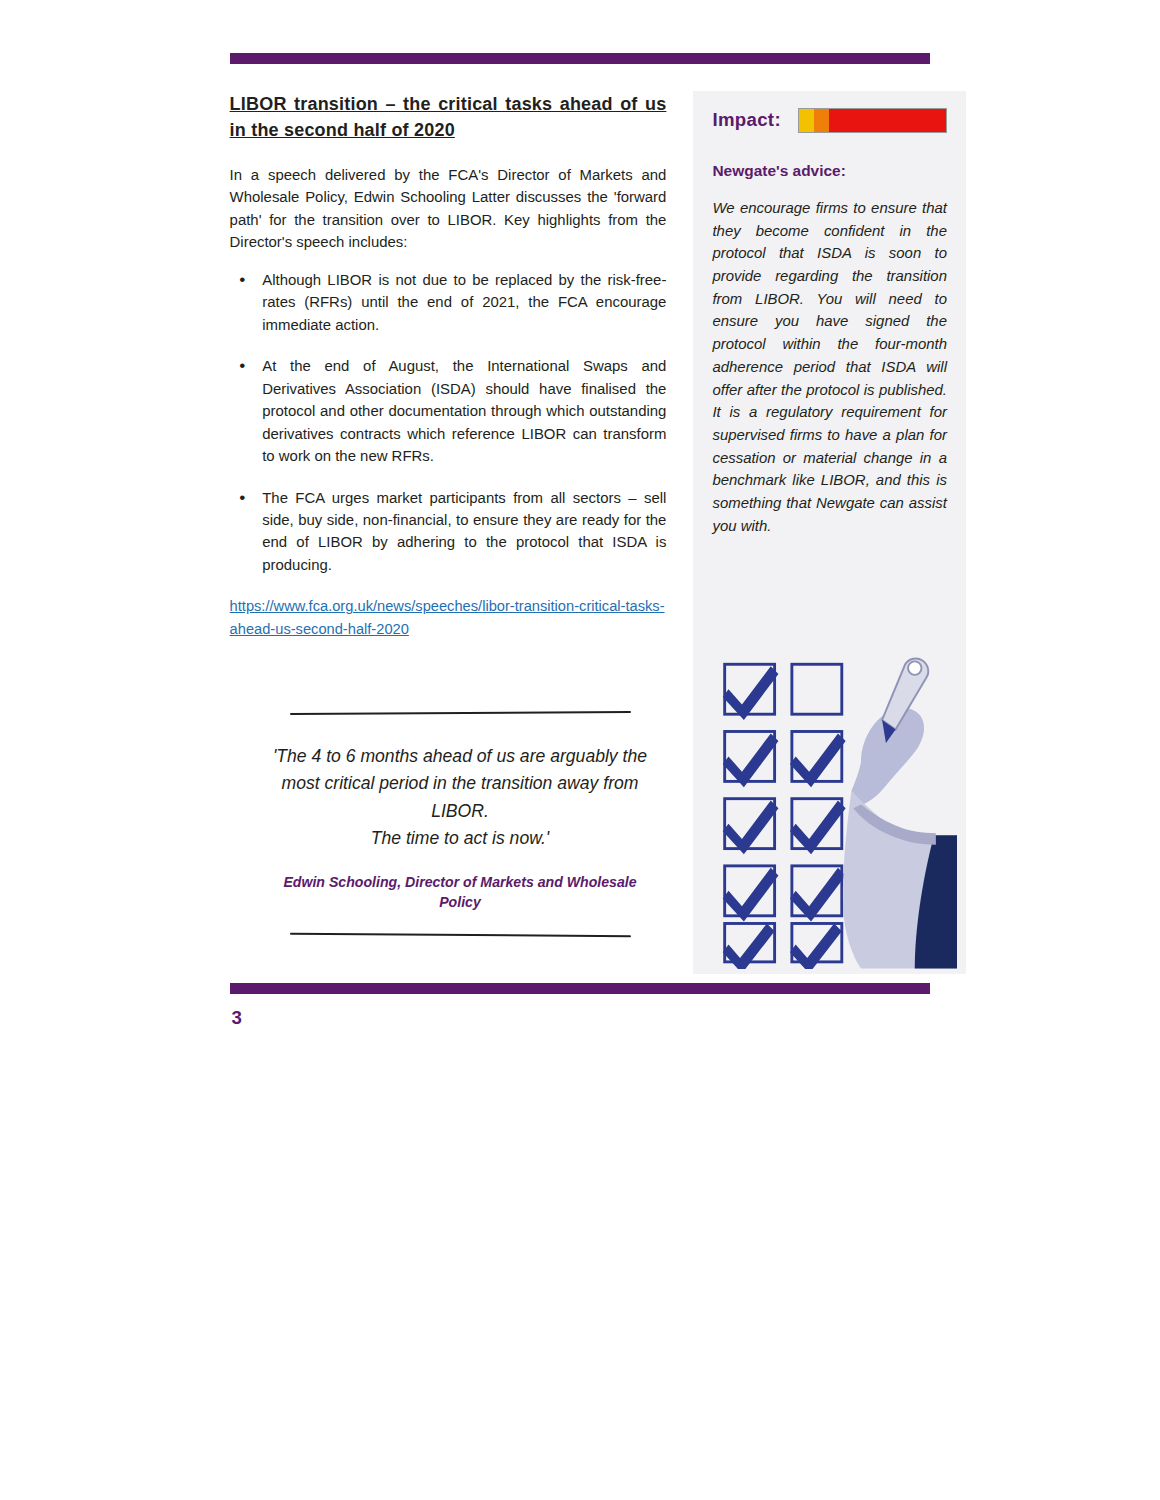LIBOR transition – the critical tasks ahead of us in the second half of 2020
In a speech delivered by the FCA's Director of Markets and Wholesale Policy, Edwin Schooling Latter discusses the 'forward path' for the transition over to LIBOR. Key highlights from the Director's speech includes:
Although LIBOR is not due to be replaced by the risk-free-rates (RFRs) until the end of 2021, the FCA encourage immediate action.
At the end of August, the International Swaps and Derivatives Association (ISDA) should have finalised the protocol and other documentation through which outstanding derivatives contracts which reference LIBOR can transform to work on the new RFRs.
The FCA urges market participants from all sectors – sell side, buy side, non-financial, to ensure they are ready for the end of LIBOR by adhering to the protocol that ISDA is producing.
https://www.fca.org.uk/news/speeches/libor-transition-critical-tasks-ahead-us-second-half-2020
'The 4 to 6 months ahead of us are arguably the most critical period in the transition away from LIBOR.
The time to act is now.'
Edwin Schooling, Director of Markets and Wholesale Policy
Impact:
Newgate's advice:
We encourage firms to ensure that they become confident in the protocol that ISDA is soon to provide regarding the transition from LIBOR. You will need to ensure you have signed the protocol within the four-month adherence period that ISDA will offer after the protocol is published. It is a regulatory requirement for supervised firms to have a plan for cessation or material change in a benchmark like LIBOR, and this is something that Newgate can assist you with.
3